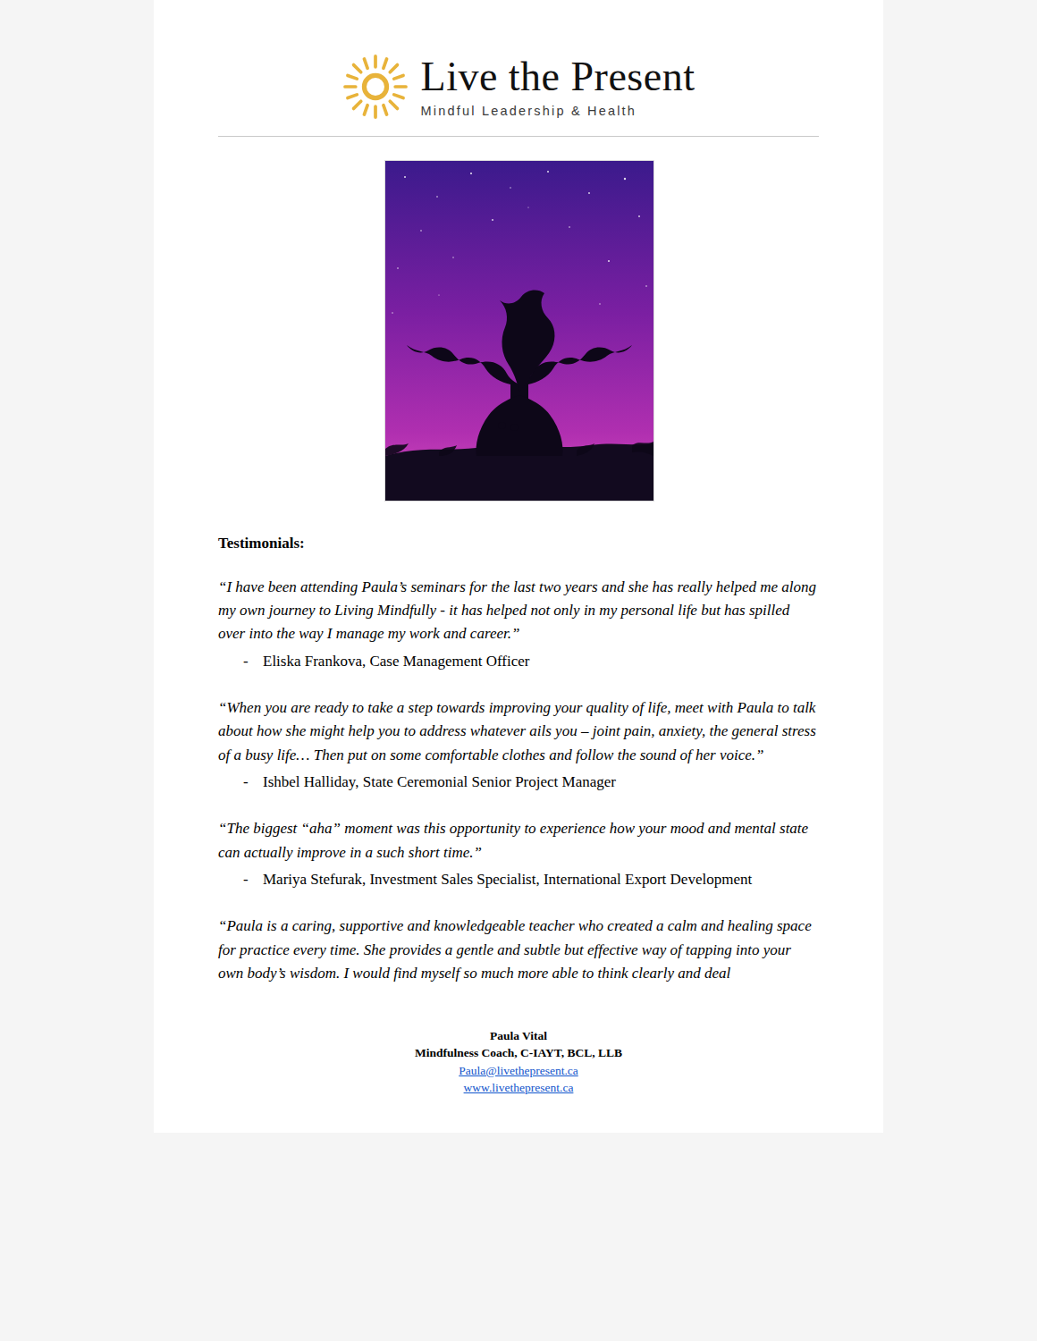Live the Present
Mindful Leadership & Health
Testimonials:
“I have been attending Paula’s seminars for the last two years and she has really helped me along my own journey to Living Mindfully - it has helped not only in my personal life but has spilled over into the way I manage my work and career.”
Eliska Frankova, Case Management Officer
“When you are ready to take a step towards improving your quality of life, meet with Paula to talk about how she might help you to address whatever ails you – joint pain, anxiety, the general stress of a busy life… Then put on some comfortable clothes and follow the sound of her voice.”
Ishbel Halliday, State Ceremonial Senior Project Manager
“The biggest “aha” moment was this opportunity to experience how your mood and mental state can actually improve in a such short time.”
Mariya Stefurak, Investment Sales Specialist, International Export Development
“Paula is a caring, supportive and knowledgeable teacher who created a calm and healing space for practice every time. She provides a gentle and subtle but effective way of tapping into your own body’s wisdom. I would find myself so much more able to think clearly and deal
Paula Vital
Mindfulness Coach, C-IAYT, BCL, LLB
Paula@livethepresent.ca
www.livethepresent.ca